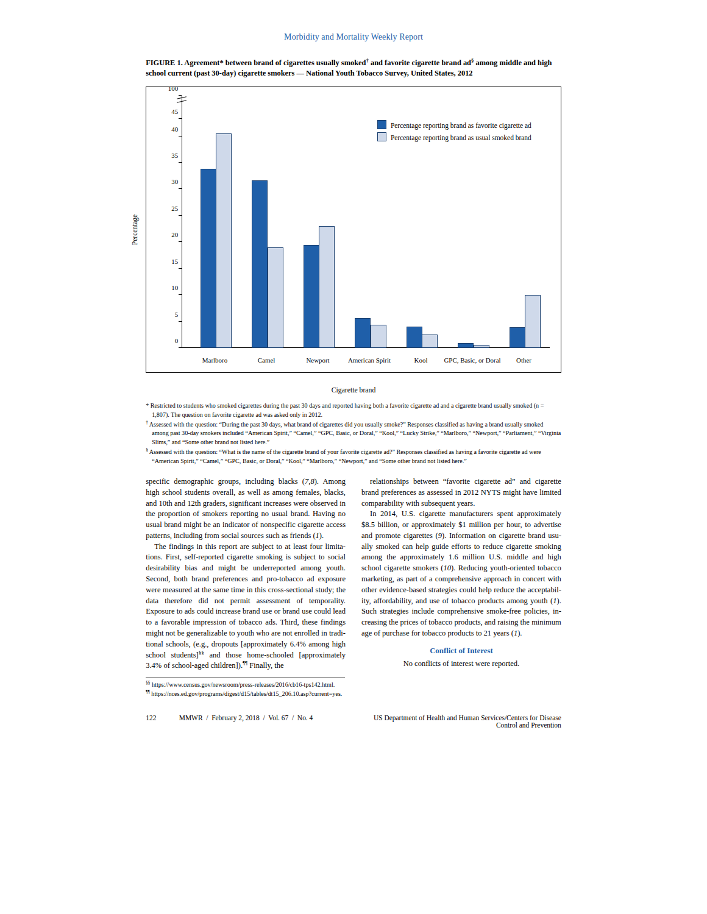Morbidity and Mortality Weekly Report
FIGURE 1. Agreement* between brand of cigarettes usually smoked† and favorite cigarette brand ad§ among middle and high school current (past 30-day) cigarette smokers — National Youth Tobacco Survey, United States, 2012
Percentage
0
5
10
15
20
25
30
35
40
45
100
Percentage reporting brand as favorite cigarette ad
Percentage reporting brand as usual smoked brand
Marlboro
Camel
Newport
American Spirit
Kool
GPC, Basic, or Doral
Other
Cigarette brand
* Restricted to students who smoked cigarettes during the past 30 days and reported having both a favorite cigarette ad and a cigarette brand usually smoked (n = 1,807). The question on favorite cigarette ad was asked only in 2012.
† Assessed with the question: “During the past 30 days, what brand of cigarettes did you usually smoke?” Responses classified as having a brand usually smoked among past 30-day smokers included “American Spirit,” “Camel,” “GPC, Basic, or Doral,” “Kool,” “Lucky Strike,” “Marlboro,” “Newport,” “Parliament,” “Virginia Slims,” and “Some other brand not listed here.”
§ Assessed with the question: “What is the name of the cigarette brand of your favorite cigarette ad?” Responses classified as having a favorite cigarette ad were “American Spirit,” “Camel,” “GPC, Basic, or Doral,” “Kool,” “Marlboro,” “Newport,” and “Some other brand not listed here.”
specific demographic groups, including blacks (7,8). Among high school students overall, as well as among females, blacks, and 10th and 12th graders, significant increases were observed in the proportion of smokers reporting no usual brand. Having no usual brand might be an indicator of nonspecific cigarette access patterns, including from social sources such as friends (1).
The findings in this report are subject to at least four limitations. First, self-reported cigarette smoking is subject to social desirability bias and might be underreported among youth. Second, both brand preferences and pro-tobacco ad exposure were measured at the same time in this cross-sectional study; the data therefore did not permit assessment of temporality. Exposure to ads could increase brand use or brand use could lead to a favorable impression of tobacco ads. Third, these findings might not be generalizable to youth who are not enrolled in traditional schools, (e.g., dropouts [approximately 6.4% among high school students]§§ and those home-schooled [approximately 3.4% of school-aged children]).¶¶ Finally, the
relationships between “favorite cigarette ad” and cigarette brand preferences as assessed in 2012 NYTS might have limited comparability with subsequent years.
In 2014, U.S. cigarette manufacturers spent approximately $8.5 billion, or approximately $1 million per hour, to advertise and promote cigarettes (9). Information on cigarette brand usually smoked can help guide efforts to reduce cigarette smoking among the approximately 1.6 million U.S. middle and high school cigarette smokers (10). Reducing youth-oriented tobacco marketing, as part of a comprehensive approach in concert with other evidence-based strategies could help reduce the acceptability, affordability, and use of tobacco products among youth (1). Such strategies include comprehensive smoke-free policies, increasing the prices of tobacco products, and raising the minimum age of purchase for tobacco products to 21 years (1).
Conflict of Interest
No conflicts of interest were reported.
§§ https://www.census.gov/newsroom/press-releases/2016/cb16-tps142.html.
¶¶ https://nces.ed.gov/programs/digest/d15/tables/dt15_206.10.asp?current=yes.
122
MMWR / February 2, 2018 / Vol. 67 / No. 4
US Department of Health and Human Services/Centers for Disease Control and Prevention